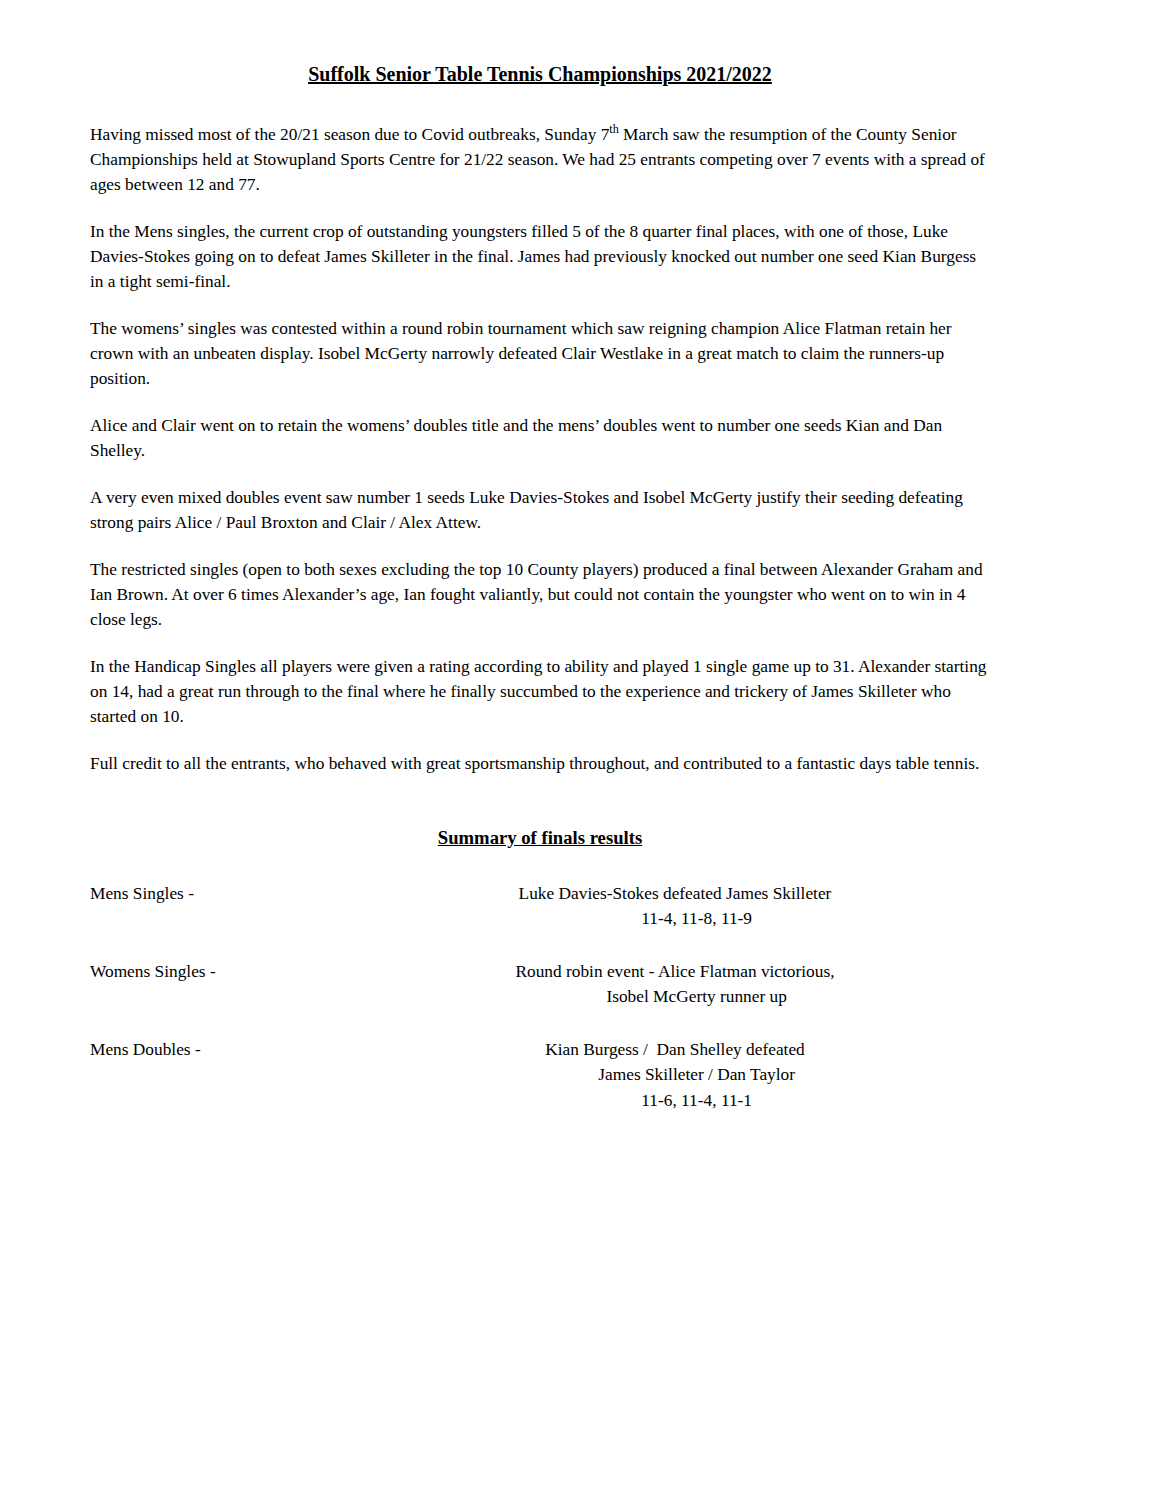Suffolk Senior Table Tennis Championships 2021/2022
Having missed most of the 20/21 season due to Covid outbreaks, Sunday 7th March saw the resumption of the County Senior Championships held at Stowupland Sports Centre for 21/22 season. We had 25 entrants competing over 7 events with a spread of ages between 12 and 77.
In the Mens singles, the current crop of outstanding youngsters filled 5 of the 8 quarter final places, with one of those, Luke Davies-Stokes going on to defeat James Skilleter in the final. James had previously knocked out number one seed Kian Burgess in a tight semi-final.
The womens’ singles was contested within a round robin tournament which saw reigning champion Alice Flatman retain her crown with an unbeaten display. Isobel McGerty narrowly defeated Clair Westlake in a great match to claim the runners-up position.
Alice and Clair went on to retain the womens’ doubles title and the mens’ doubles went to number one seeds Kian and Dan Shelley.
A very even mixed doubles event saw number 1 seeds Luke Davies-Stokes and Isobel McGerty justify their seeding defeating strong pairs Alice / Paul Broxton and Clair / Alex Attew.
The restricted singles (open to both sexes excluding the top 10 County players) produced a final between Alexander Graham and Ian Brown. At over 6 times Alexander’s age, Ian fought valiantly, but could not contain the youngster who went on to win in 4 close legs.
In the Handicap Singles all players were given a rating according to ability and played 1 single game up to 31. Alexander starting on 14, had a great run through to the final where he finally succumbed to the experience and trickery of James Skilleter who started on 10.
Full credit to all the entrants, who behaved with great sportsmanship throughout, and contributed to a fantastic days table tennis.
Summary of finals results
| Mens Singles - | Luke Davies-Stokes defeated James Skilleter 11-4, 11-8, 11-9 |
| Womens Singles - | Round robin event - Alice Flatman victorious, Isobel McGerty runner up |
| Mens Doubles - | Kian Burgess / Dan Shelley defeated James Skilleter / Dan Taylor 11-6, 11-4, 11-1 |